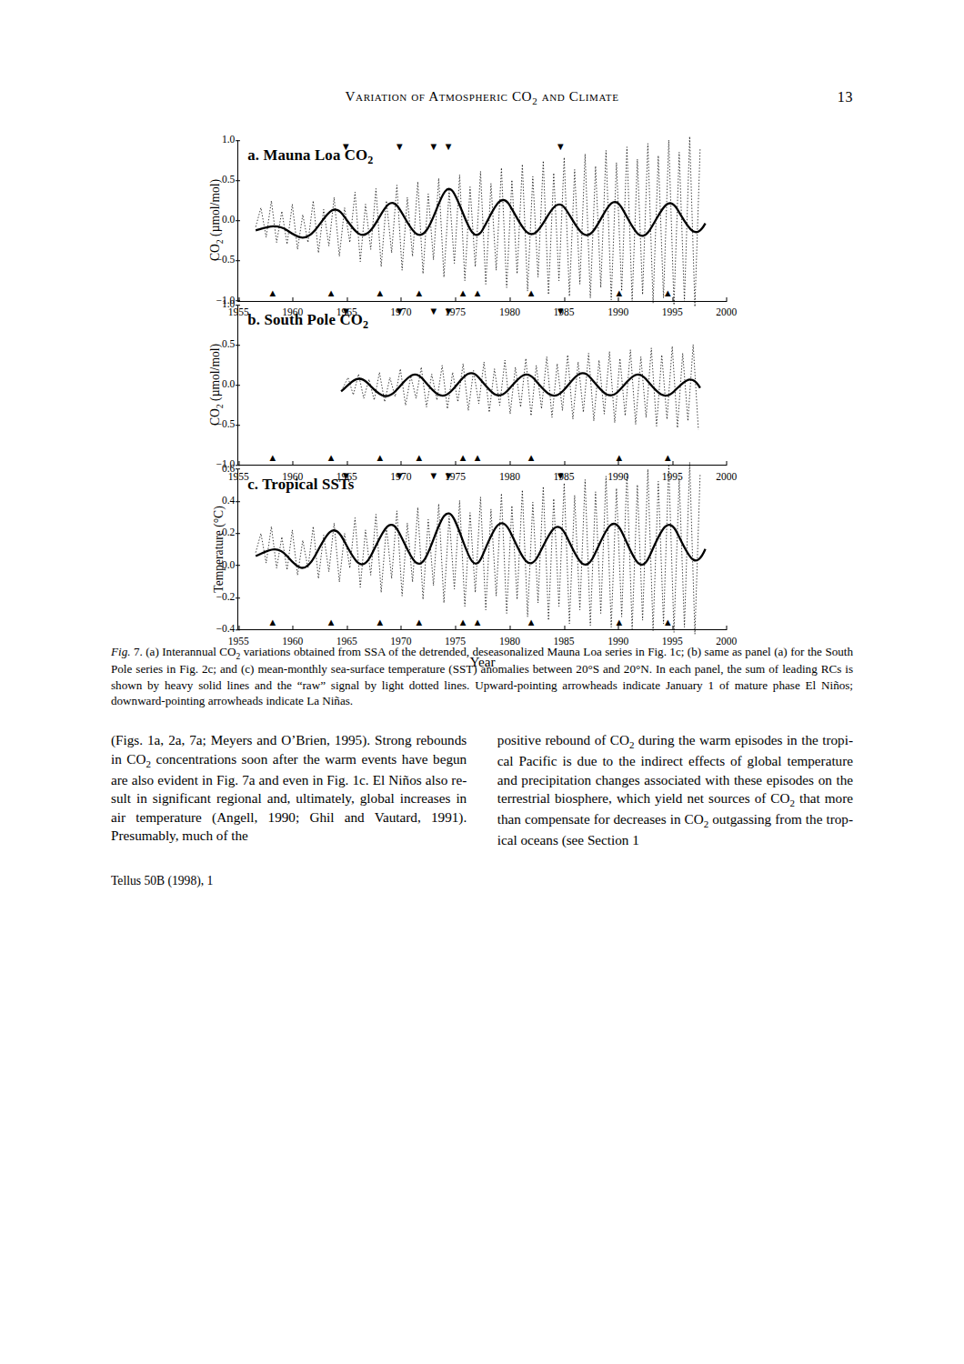Variation of Atmospheric CO2 and Climate 13
a. Mauna Loa CO2 CO2 (µmol/mol) 1.0 0.5 0.0 −0.5 −1.0 1955 1965 1970 1975 1980 1985 1990 1995 2000 1960 ▼ ▼ ▼ ▼ ▼ ▲ ▲ ▲ ▲ ▲ ▲ ▲ ▲ ▲
b. South Pole CO2 CO2 (µmol/mol) 1.0 0.5 0.0 −0.5 −1.0 1955 1960 1965 1970 1975 1980 1985 1990 1995 2000 ▼ ▼ ▼ ▼ ▼ ▲ ▲ ▲ ▲ ▲ ▲ ▲ ▲ ▲
c. Tropical SSTs Temperature (°C) 0.6 0.4 0.2 0.0 −0.2 −0.4 1955 1960 1965 1970 1975 1980 1985 1990 1995 2000 Year ▼ ▼ ▼ ▼ ▼ ▲ ▲ ▲ ▲ ▲ ▲ ▲ ▲ ▲
Fig. 7. (a) Interannual CO2 variations obtained from SSA of the detrended, deseasonalized Mauna Loa series in Fig. 1c; (b) same as panel (a) for the South Pole series in Fig. 2c; and (c) mean-monthly sea-surface temperature (SST) anomalies between 20°S and 20°N. In each panel, the sum of leading RCs is shown by heavy solid lines and the “raw” signal by light dotted lines. Upward-pointing arrowheads indicate January 1 of mature phase El Niños; downward-pointing arrowheads indicate La Niñas.
(Figs. 1a, 2a, 7a; Meyers and O’Brien, 1995). Strong rebounds in CO2 concentrations soon after the warm events have begun are also evident in Fig. 7a and even in Fig. 1c. El Niños also result in significant regional and, ultimately, global increases in air temperature (Angell, 1990; Ghil and Vautard, 1991). Presumably, much of the
positive rebound of CO2 during the warm episodes in the tropical Pacific is due to the indirect effects of global temperature and precipitation changes associated with these episodes on the terrestrial biosphere, which yield net sources of CO2 that more than compensate for decreases in CO2 outgassing from the tropical oceans (see Section 1
Tellus 50B (1998), 1